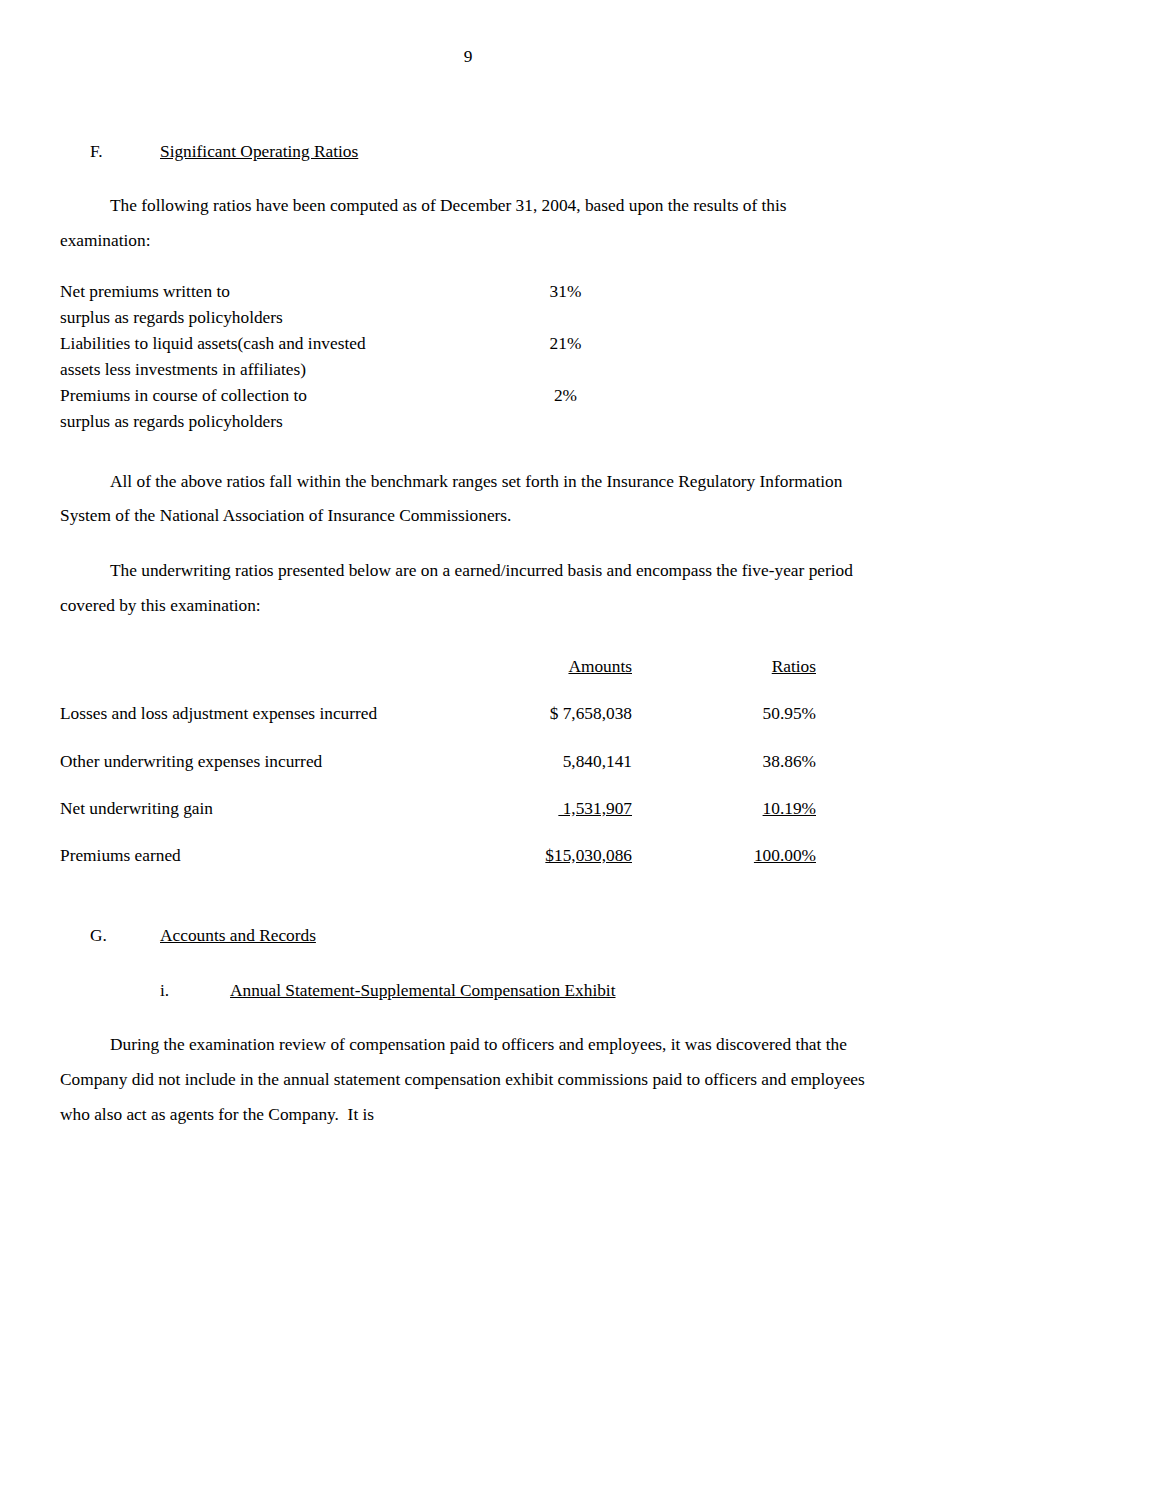9
F. Significant Operating Ratios
The following ratios have been computed as of December 31, 2004, based upon the results of this examination:
| Net premiums written to | 31% |
| surplus as regards policyholders | |
| Liabilities to liquid assets(cash and invested | 21% |
| assets less investments in affiliates) | |
| Premiums in course of collection to | 2% |
| surplus as regards policyholders | |
All of the above ratios fall within the benchmark ranges set forth in the Insurance Regulatory Information System of the National Association of Insurance Commissioners.
The underwriting ratios presented below are on a earned/incurred basis and encompass the five-year period covered by this examination:
| | Amounts | Ratios |
| Losses and loss adjustment expenses incurred | $ 7,658,038 | 50.95% |
| Other underwriting expenses incurred | 5,840,141 | 38.86% |
| Net underwriting gain | 1,531,907 | 10.19% |
| Premiums earned | $15,030,086 | 100.00% |
G. Accounts and Records
i. Annual Statement-Supplemental Compensation Exhibit
During the examination review of compensation paid to officers and employees, it was discovered that the Company did not include in the annual statement compensation exhibit commissions paid to officers and employees who also act as agents for the Company. It is